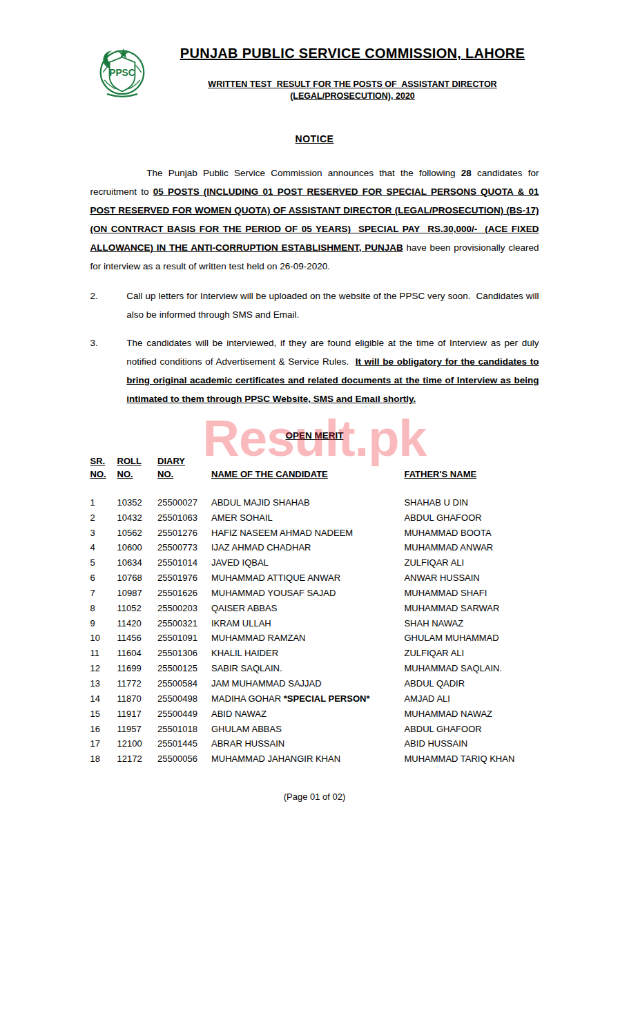PPSC
PUNJAB PUBLIC SERVICE COMMISSION, LAHORE
WRITTEN TEST RESULT FOR THE POSTS OF ASSISTANT DIRECTOR
(LEGAL/PROSECUTION), 2020
NOTICE
Result.pk
The Punjab Public Service Commission announces that the following 28 candidates for recruitment to 05 POSTS (INCLUDING 01 POST RESERVED FOR SPECIAL PERSONS QUOTA & 01 POST RESERVED FOR WOMEN QUOTA) OF ASSISTANT DIRECTOR (LEGAL/PROSECUTION) (BS-17) (ON CONTRACT BASIS FOR THE PERIOD OF 05 YEARS) SPECIAL PAY RS.30,000/- (ACE FIXED ALLOWANCE) IN THE ANTI-CORRUPTION ESTABLISHMENT, PUNJAB have been provisionally cleared for interview as a result of written test held on 26-09-2020.
2.
Call up letters for Interview will be uploaded on the website of the PPSC very soon. Candidates will also be informed through SMS and Email.
3.
The candidates will be interviewed, if they are found eligible at the time of Interview as per duly notified conditions of Advertisement & Service Rules. It will be obligatory for the candidates to bring original academic certificates and related documents at the time of Interview as being intimated to them through PPSC Website, SMS and Email shortly.
OPEN MERIT
| SR. NO. | ROLL NO. | DIARY NO. | NAME OF THE CANDIDATE | FATHER'S NAME |
| --- | --- | --- | --- | --- |
| 1 | 10352 | 25500027 | ABDUL MAJID SHAHAB | SHAHAB U DIN |
| 2 | 10432 | 25501063 | AMER SOHAIL | ABDUL GHAFOOR |
| 3 | 10562 | 25501276 | HAFIZ NASEEM AHMAD NADEEM | MUHAMMAD BOOTA |
| 4 | 10600 | 25500773 | IJAZ AHMAD CHADHAR | MUHAMMAD ANWAR |
| 5 | 10634 | 25501014 | JAVED IQBAL | ZULFIQAR ALI |
| 6 | 10768 | 25501976 | MUHAMMAD ATTIQUE ANWAR | ANWAR HUSSAIN |
| 7 | 10987 | 25501626 | MUHAMMAD YOUSAF SAJAD | MUHAMMAD SHAFI |
| 8 | 11052 | 25500203 | QAISER ABBAS | MUHAMMAD SARWAR |
| 9 | 11420 | 25500321 | IKRAM ULLAH | SHAH NAWAZ |
| 10 | 11456 | 25501091 | MUHAMMAD RAMZAN | GHULAM MUHAMMAD |
| 11 | 11604 | 25501306 | KHALIL HAIDER | ZULFIQAR ALI |
| 12 | 11699 | 25500125 | SABIR SAQLAIN. | MUHAMMAD SAQLAIN. |
| 13 | 11772 | 25500584 | JAM MUHAMMAD SAJJAD | ABDUL QADIR |
| 14 | 11870 | 25500498 | MADIHA GOHAR *SPECIAL PERSON* | AMJAD ALI |
| 15 | 11917 | 25500449 | ABID NAWAZ | MUHAMMAD NAWAZ |
| 16 | 11957 | 25501018 | GHULAM ABBAS | ABDUL GHAFOOR |
| 17 | 12100 | 25501445 | ABRAR HUSSAIN | ABID HUSSAIN |
| 18 | 12172 | 25500056 | MUHAMMAD JAHANGIR KHAN | MUHAMMAD TARIQ KHAN |
(Page 01 of 02)